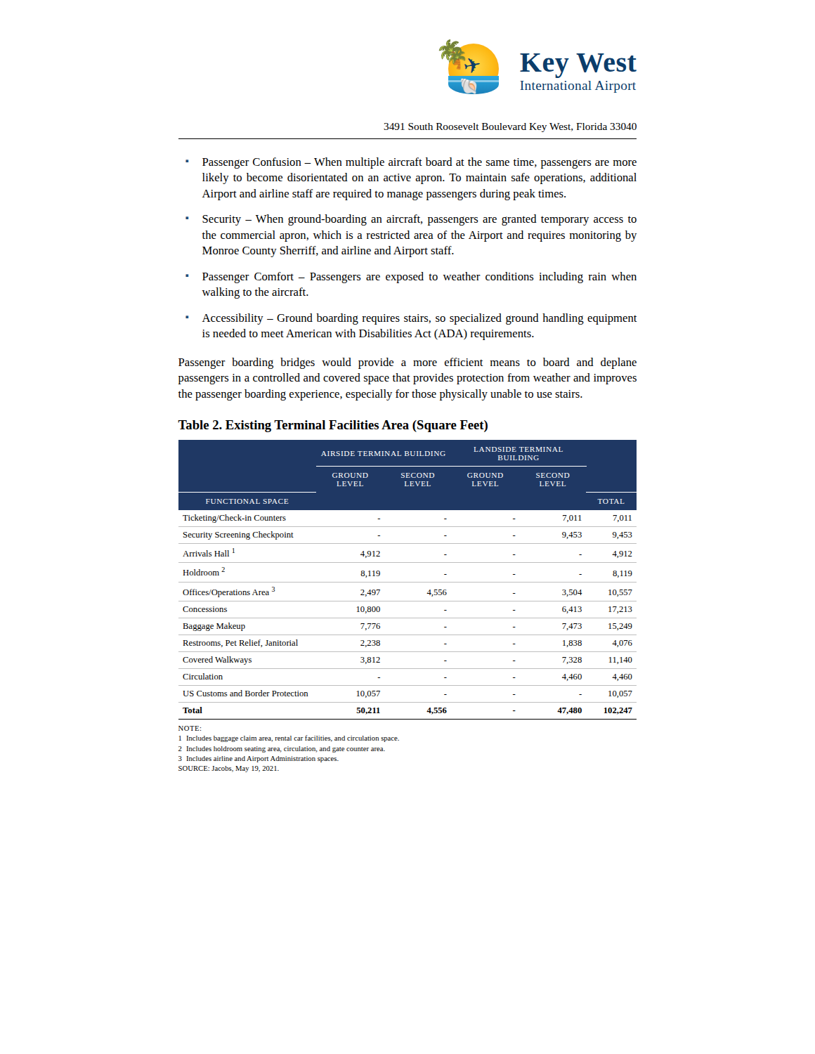🌴
🌴
✈
🐚
Key West
International Airport
3491 South Roosevelt Boulevard Key West, Florida 33040
Passenger Confusion – When multiple aircraft board at the same time, passengers are more likely to become disorientated on an active apron. To maintain safe operations, additional Airport and airline staff are required to manage passengers during peak times.
Security – When ground-boarding an aircraft, passengers are granted temporary access to the commercial apron, which is a restricted area of the Airport and requires monitoring by Monroe County Sherriff, and airline and Airport staff.
Passenger Comfort – Passengers are exposed to weather conditions including rain when walking to the aircraft.
Accessibility – Ground boarding requires stairs, so specialized ground handling equipment is needed to meet American with Disabilities Act (ADA) requirements.
Passenger boarding bridges would provide a more efficient means to board and deplane passengers in a controlled and covered space that provides protection from weather and improves the passenger boarding experience, especially for those physically unable to use stairs.
Table 2. Existing Terminal Facilities Area (Square Feet)
| | Airside Terminal Building | Landside Terminal Building | |
| --- | --- | --- | --- |
| Ground Level | Second Level | Ground Level | Second Level |
| Functional Space | | | | | Total |
| Ticketing/Check-in Counters | - | - | - | 7,011 | 7,011 |
| Security Screening Checkpoint | - | - | - | 9,453 | 9,453 |
| Arrivals Hall 1 | 4,912 | - | - | - | 4,912 |
| Holdroom 2 | 8,119 | - | - | - | 8,119 |
| Offices/Operations Area 3 | 2,497 | 4,556 | - | 3,504 | 10,557 |
| Concessions | 10,800 | - | - | 6,413 | 17,213 |
| Baggage Makeup | 7,776 | - | - | 7,473 | 15,249 |
| Restrooms, Pet Relief, Janitorial | 2,238 | - | - | 1,838 | 4,076 |
| Covered Walkways | 3,812 | - | - | 7,328 | 11,140 |
| Circulation | - | - | - | 4,460 | 4,460 |
| US Customs and Border Protection | 10,057 | - | - | - | 10,057 |
| Total | 50,211 | 4,556 | - | 47,480 | 102,247 |
NOTE:
| 1 | Includes baggage claim area, rental car facilities, and circulation space. |
| 2 | Includes holdroom seating area, circulation, and gate counter area. |
| 3 | Includes airline and Airport Administration spaces. |
SOURCE: Jacobs, May 19, 2021.